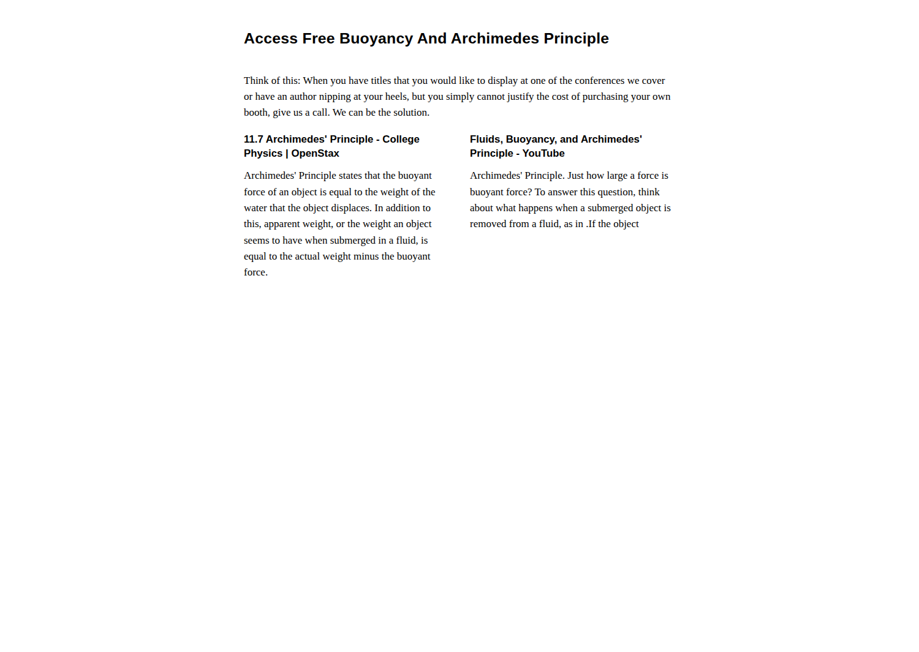Access Free Buoyancy And Archimedes Principle
Think of this: When you have titles that you would like to display at one of the conferences we cover or have an author nipping at your heels, but you simply cannot justify the cost of purchasing your own booth, give us a call. We can be the solution.
11.7 Archimedes' Principle - College Physics | OpenStax
Archimedes' Principle states that the buoyant force of an object is equal to the weight of the water that the object displaces. In addition to this, apparent weight, or the weight an object seems to have when submerged in a fluid, is equal to the actual weight minus the buoyant force.
Fluids, Buoyancy, and Archimedes' Principle - YouTube
Archimedes' Principle. Just how large a force is buoyant force? To answer this question, think about what happens when a submerged object is removed from a fluid, as in .If the object